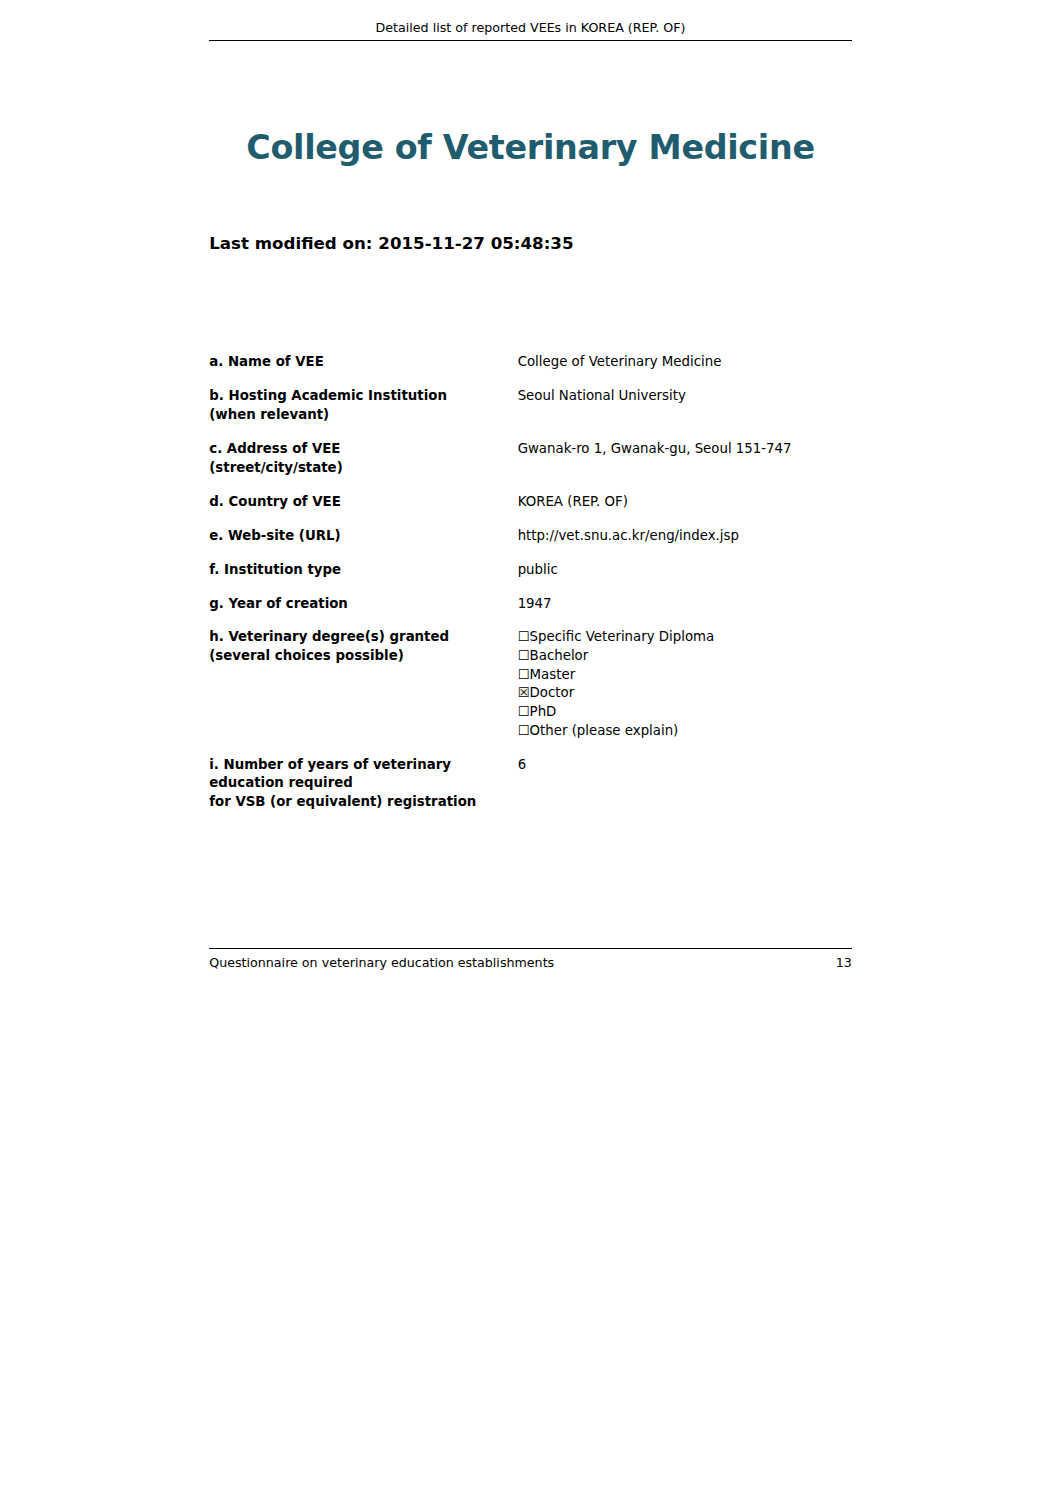Detailed list of reported VEEs in KOREA (REP. OF)
College of Veterinary Medicine
Last modified on: 2015-11-27 05:48:35
| a. Name of VEE | College of Veterinary Medicine |
| b. Hosting Academic Institution (when relevant) | Seoul National University |
| c. Address of VEE (street/city/state) | Gwanak-ro 1, Gwanak-gu, Seoul 151-747 |
| d. Country of VEE | KOREA (REP. OF) |
| e. Web-site (URL) | http://vet.snu.ac.kr/eng/index.jsp |
| f. Institution type | public |
| g. Year of creation | 1947 |
| h. Veterinary degree(s) granted (several choices possible) | ☐ Specific Veterinary Diploma ☐ Bachelor ☐ Master ☒ Doctor ☐ PhD ☐ Other (please explain) |
| i. Number of years of veterinary education required for VSB (or equivalent) registration | 6 |
| Questionnaire on veterinary education establishments | 13 |